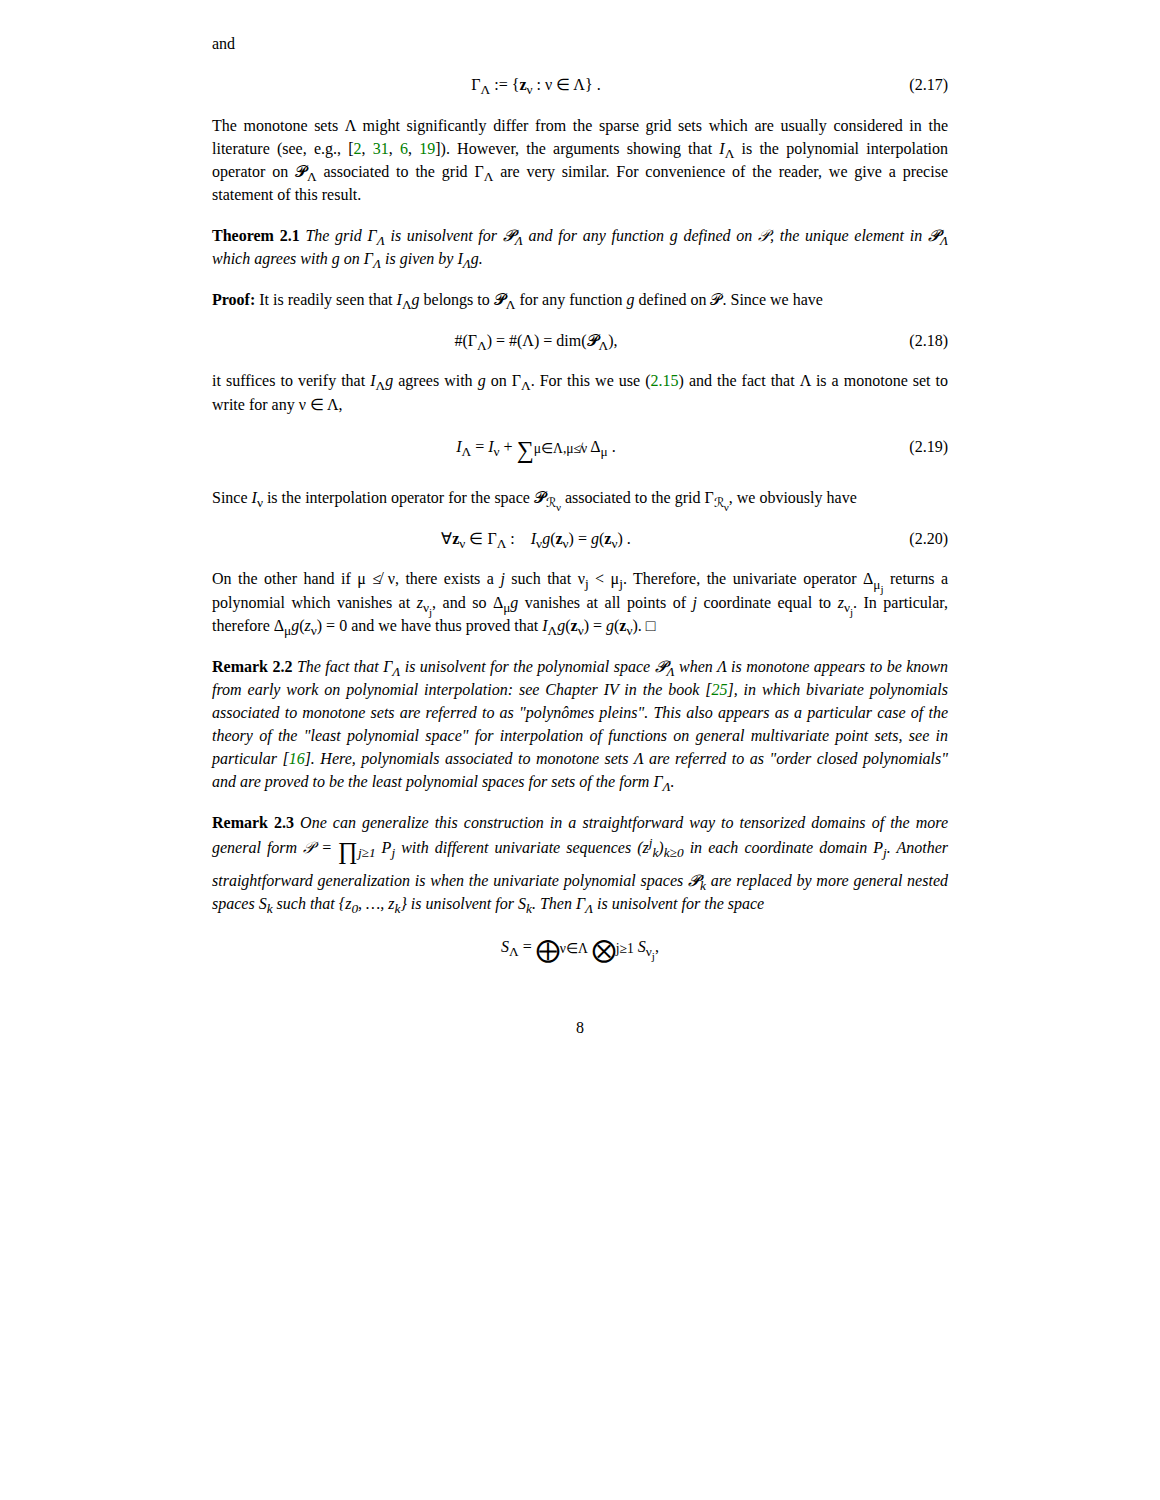and
ΓΛ := {zν : ν ∈ Λ} . (2.17)
The monotone sets Λ might significantly differ from the sparse grid sets which are usually considered in the literature (see, e.g., [2, 31, 6, 19]). However, the arguments showing that IΛ is the polynomial interpolation operator on 𝓟Λ associated to the grid ΓΛ are very similar. For convenience of the reader, we give a precise statement of this result.
Theorem 2.1 The grid ΓΛ is unisolvent for 𝓟Λ and for any function g defined on 𝒫, the unique element in 𝓟Λ which agrees with g on ΓΛ is given by IΛg.
Proof: It is readily seen that IΛg belongs to 𝓟Λ for any function g defined on 𝒫. Since we have
#(ΓΛ) = #(Λ) = dim(𝓟Λ), (2.18)
it suffices to verify that IΛg agrees with g on ΓΛ. For this we use (2.15) and the fact that Λ is a monotone set to write for any ν ∈ Λ,
IΛ = Iν + ∑μ∈Λ,μ≰ν Δμ . (2.19)
Since Iν is the interpolation operator for the space 𝓟ℛν associated to the grid Γℛν, we obviously have
∀zν ∈ ΓΛ : Iνg(zν) = g(zν) . (2.20)
On the other hand if μ ≰ ν, there exists a j such that νj < μj. Therefore, the univariate operator Δμj returns a polynomial which vanishes at zνj, and so Δμg vanishes at all points of j coordinate equal to zνj. In particular, therefore Δμg(zν) = 0 and we have thus proved that IΛg(zν) = g(zν). □
Remark 2.2 The fact that ΓΛ is unisolvent for the polynomial space 𝓟Λ when Λ is monotone appears to be known from early work on polynomial interpolation: see Chapter IV in the book [25], in which bivariate polynomials associated to monotone sets are referred to as "polynômes pleins". This also appears as a particular case of the theory of the "least polynomial space" for interpolation of functions on general multivariate point sets, see in particular [16]. Here, polynomials associated to monotone sets Λ are referred to as "order closed polynomials" and are proved to be the least polynomial spaces for sets of the form ΓΛ.
Remark 2.3 One can generalize this construction in a straightforward way to tensorized domains of the more general form 𝒫 = ∏j≥1 Pj with different univariate sequences (zjk)k≥0 in each coordinate domain Pj. Another straightforward generalization is when the univariate polynomial spaces 𝓟k are replaced by more general nested spaces Sk such that {z0, …, zk} is unisolvent for Sk. Then ΓΛ is unisolvent for the space
SΛ = ⨁ν∈Λ ⨂j≥1 Sνj,
8